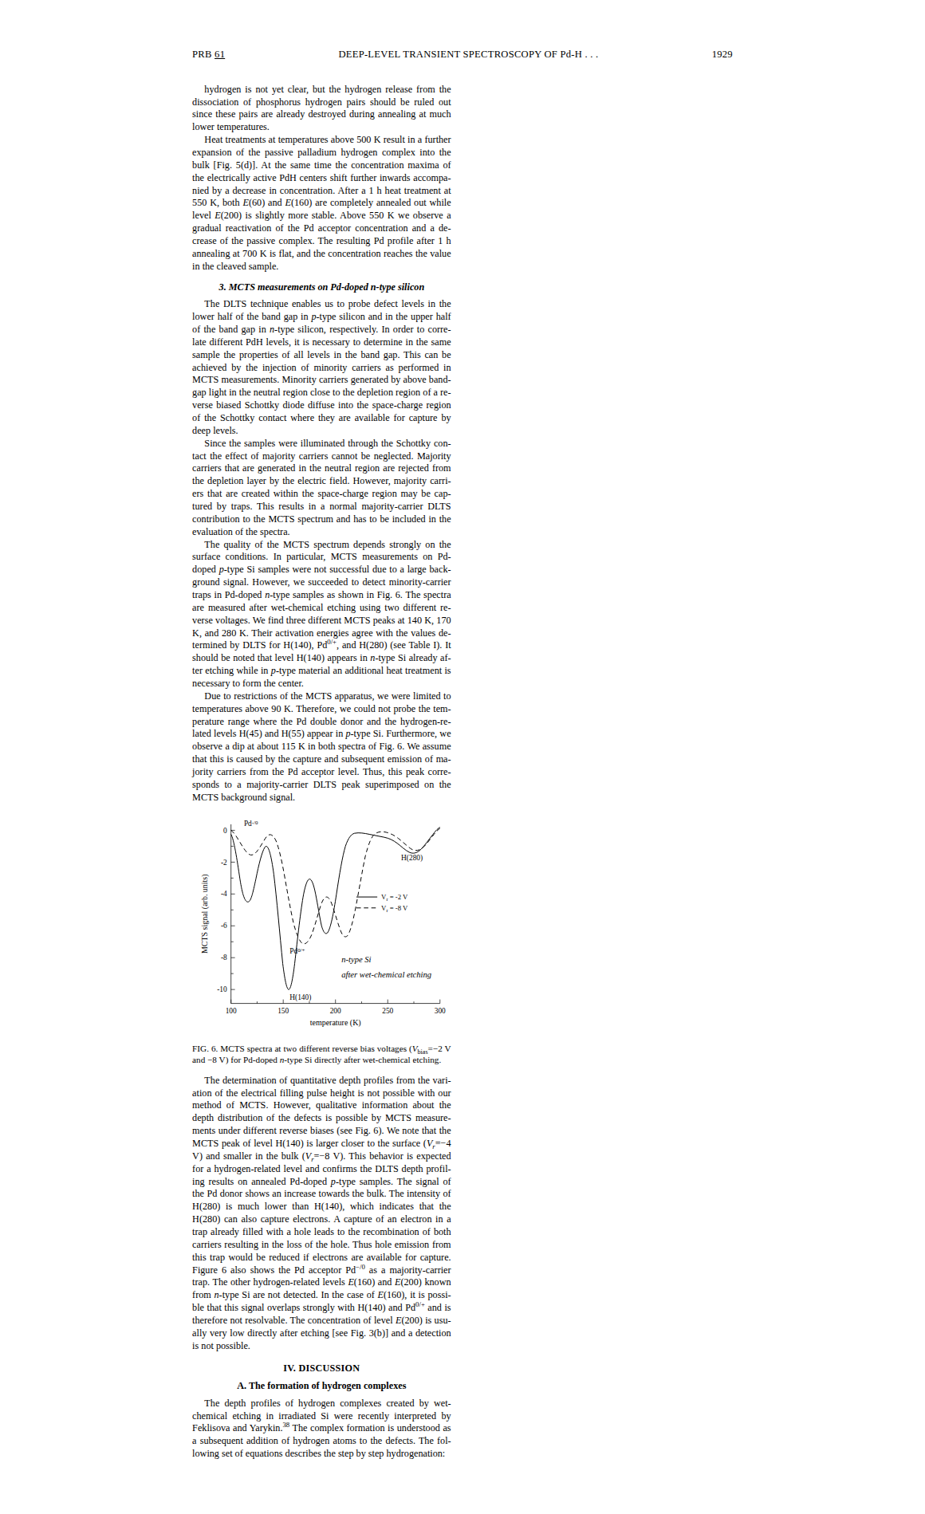PRB 61
DEEP-LEVEL TRANSIENT SPECTROSCOPY OF Pd-H . . .
1929
hydrogen is not yet clear, but the hydrogen release from the dissociation of phosphorus hydrogen pairs should be ruled out since these pairs are already destroyed during annealing at much lower temperatures.
Heat treatments at temperatures above 500 K result in a further expansion of the passive palladium hydrogen complex into the bulk [Fig. 5(d)]. At the same time the concentration maxima of the electrically active PdH centers shift further inwards accompanied by a decrease in concentration. After a 1 h heat treatment at 550 K, both E(60) and E(160) are completely annealed out while level E(200) is slightly more stable. Above 550 K we observe a gradual reactivation of the Pd acceptor concentration and a decrease of the passive complex. The resulting Pd profile after 1 h annealing at 700 K is flat, and the concentration reaches the value in the cleaved sample.
3. MCTS measurements on Pd-doped n-type silicon
The DLTS technique enables us to probe defect levels in the lower half of the band gap in p-type silicon and in the upper half of the band gap in n-type silicon, respectively. In order to correlate different PdH levels, it is necessary to determine in the same sample the properties of all levels in the band gap. This can be achieved by the injection of minority carriers as performed in MCTS measurements. Minority carriers generated by above band-gap light in the neutral region close to the depletion region of a reverse biased Schottky diode diffuse into the space-charge region of the Schottky contact where they are available for capture by deep levels.
Since the samples were illuminated through the Schottky contact the effect of majority carriers cannot be neglected. Majority carriers that are generated in the neutral region are rejected from the depletion layer by the electric field. However, majority carriers that are created within the space-charge region may be captured by traps. This results in a normal majority-carrier DLTS contribution to the MCTS spectrum and has to be included in the evaluation of the spectra.
The quality of the MCTS spectrum depends strongly on the surface conditions. In particular, MCTS measurements on Pd-doped p-type Si samples were not successful due to a large background signal. However, we succeeded to detect minority-carrier traps in Pd-doped n-type samples as shown in Fig. 6. The spectra are measured after wet-chemical etching using two different reverse voltages. We find three different MCTS peaks at 140 K, 170 K, and 280 K. Their activation energies agree with the values determined by DLTS for H(140), Pd0/+, and H(280) (see Table I). It should be noted that level H(140) appears in n-type Si already after etching while in p-type material an additional heat treatment is necessary to form the center.
Due to restrictions of the MCTS apparatus, we were limited to temperatures above 90 K. Therefore, we could not probe the temperature range where the Pd double donor and the hydrogen-related levels H(45) and H(55) appear in p-type Si. Furthermore, we observe a dip at about 115 K in both spectra of Fig. 6. We assume that this is caused by the capture and subsequent emission of majority carriers from the Pd acceptor level. Thus, this peak corresponds to a majority-carrier DLTS peak superimposed on the MCTS background signal.
100 150 200 250 300 temperature (K) 0 -2 -4 -6 -8 -10 MCTS signal (arb. units) Pd-/0 H(140) Pd0/+ H(280) Vr = -2 V Vr = -8 V n-type Si after wet-chemical etching
FIG. 6. MCTS spectra at two different reverse bias voltages (Vbias=−2 V and −8 V) for Pd-doped n-type Si directly after wet-chemical etching.
The determination of quantitative depth profiles from the variation of the electrical filling pulse height is not possible with our method of MCTS. However, qualitative information about the depth distribution of the defects is possible by MCTS measurements under different reverse biases (see Fig. 6). We note that the MCTS peak of level H(140) is larger closer to the surface (Vr=−4 V) and smaller in the bulk (Vr=−8 V). This behavior is expected for a hydrogen-related level and confirms the DLTS depth profiling results on annealed Pd-doped p-type samples. The signal of the Pd donor shows an increase towards the bulk. The intensity of H(280) is much lower than H(140), which indicates that the H(280) can also capture electrons. A capture of an electron in a trap already filled with a hole leads to the recombination of both carriers resulting in the loss of the hole. Thus hole emission from this trap would be reduced if electrons are available for capture. Figure 6 also shows the Pd acceptor Pd−/0 as a majority-carrier trap. The other hydrogen-related levels E(160) and E(200) known from n-type Si are not detected. In the case of E(160), it is possible that this signal overlaps strongly with H(140) and Pd0/+ and is therefore not resolvable. The concentration of level E(200) is usually very low directly after etching [see Fig. 3(b)] and a detection is not possible.
IV. DISCUSSION
A. The formation of hydrogen complexes
The depth profiles of hydrogen complexes created by wet-chemical etching in irradiated Si were recently interpreted by Feklisova and Yarykin.38 The complex formation is understood as a subsequent addition of hydrogen atoms to the defects. The following set of equations describes the step by step hydrogenation: